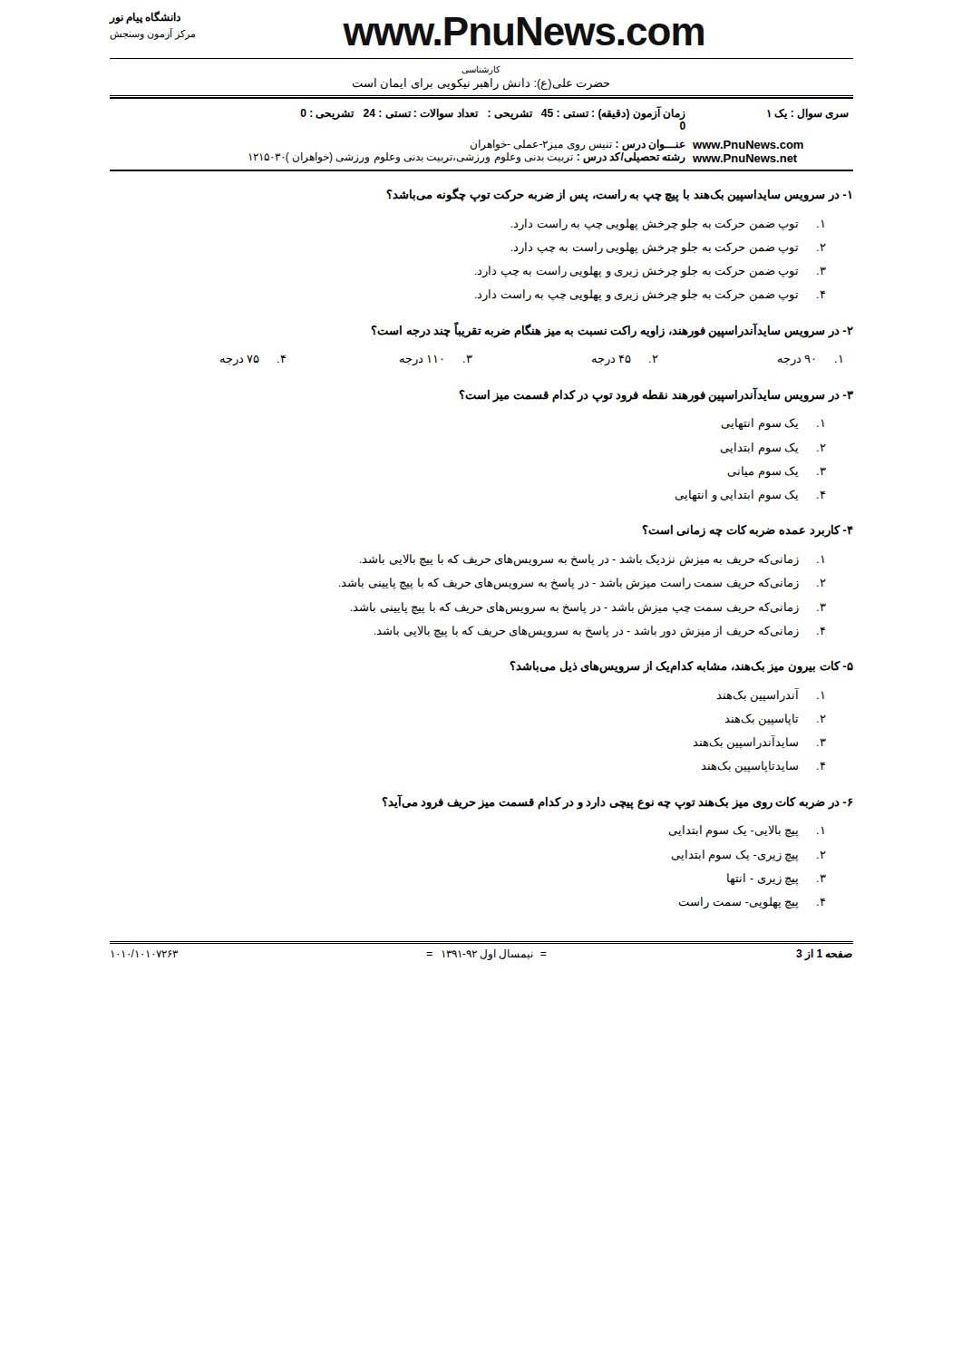www. PnuNews. com
دانشگاه پیام نور
مرکز آزمون وسنجش
کارشناسی حضرت علی(ع): دانش راهبر نیکویی برای ایمان است
| سری سوال : یک ۱ | زمان آزمون (دقیقه) : تستی : 45 تشریحی : 0 | تعداد سوالات : تستی : 24 تشریحی : 0 |
| www.PnuNews.com www.PnuNews.net | عنـــوان درس : تنیس روی میز۲-عملی -خواهران رشته تحصیلی/کد درس : تربیت بدنی وعلوم ورزشی،تربیت بدنی وعلوم ورزشی (خواهران )۱۲۱۵۰۳۰ |
۱- در سرویس سایداسپین بک‌هند با پیچ چپ به راست، پس از ضربه حرکت توپ چگونه می‌باشد؟
۱. توپ ضمن حرکت به جلو چرخش پهلویی چپ به راست دارد.
۲. توپ ضمن حرکت به جلو چرخش پهلویی راست به چپ دارد.
۳. توپ ضمن حرکت به جلو چرخش زیری و پهلویی راست به چپ دارد.
۴. توپ ضمن حرکت به جلو چرخش زیری و پهلویی چپ به راست دارد.
۲- در سرویس سایدآندراسپین فورهند، زاویه راکت نسبت به میز هنگام ضربه تقریباً چند درجه است؟
۱. ۹۰ درجه
۲. ۴۵ درجه
۳. ۱۱۰ درجه
۴. ۷۵ درجه
۳- در سرویس سایدآندراسپین فورهند نقطه فرود توپ در کدام قسمت میز است؟
۱. یک سوم انتهایی
۲. یک سوم ابتدایی
۳. یک سوم میانی
۴. یک سوم ابتدایی و انتهایی
۴- کاربرد عمده ضربه کات چه زمانی است؟
۱. زمانی‌که حریف به میزش نزدیک باشد - در پاسخ به سرویس‌های حریف که با پیچ بالایی باشد.
۲. زمانی‌که حریف سمت راست میزش باشد - در پاسخ به سرویس‌های حریف که با پیچ پایینی باشد.
۳. زمانی‌که حریف سمت چپ میزش باشد - در پاسخ به سرویس‌های حریف که با پیچ پایینی باشد.
۴. زمانی‌که حریف از میزش دور باشد - در پاسخ به سرویس‌های حریف که با پیچ بالایی باشد.
۵- کات بیرون میز بک‌هند، مشابه کدام‌یک از سرویس‌های ذیل می‌باشد؟
۱. آندراسپین بک‌هند
۲. تاپاسپین بک‌هند
۳. سایدآندراسپین بک‌هند
۴. سایدتاپاسپین بک‌هند
۶- در ضربه کات روی میز بک‌هند توپ چه نوع پیچی دارد و در کدام قسمت میز حریف فرود می‌آید؟
۱. پیچ بالایی- یک سوم ابتدایی
۲. پیچ زیری- یک سوم ابتدایی
۳. پیچ زیری - انتها
۴. پیچ پهلویی- سمت راست
صفحه 1 از 3
= نیمسال اول ۹۲-۱۳۹۱ =
۱۰۱۰/۱۰۱۰۷۲۶۳